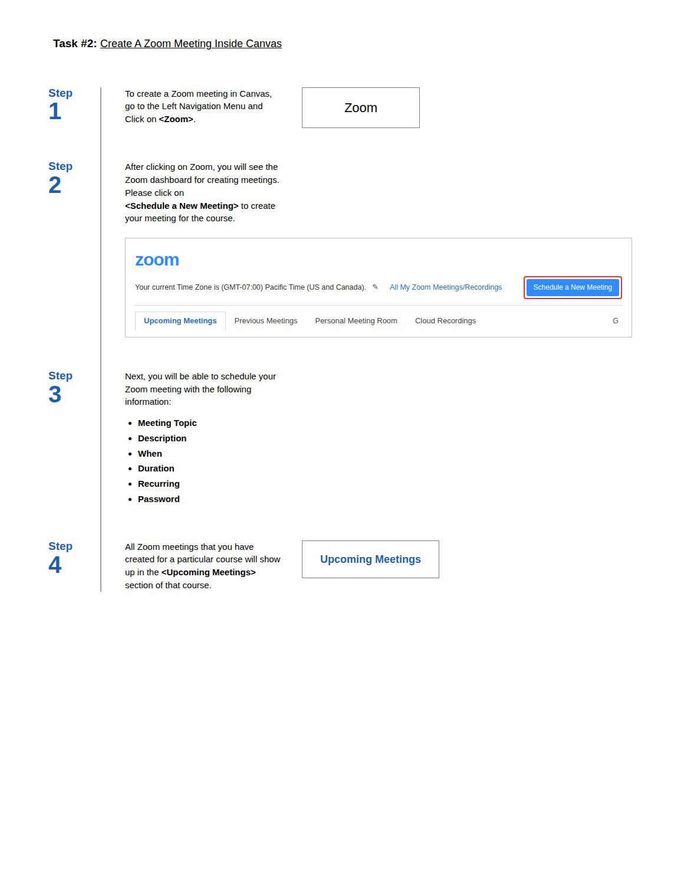Task #2: Create A Zoom Meeting Inside Canvas
Step 1
To create a Zoom meeting in Canvas, go to the Left Navigation Menu and Click on <Zoom>.
Zoom
Step 2
After clicking on Zoom, you will see the Zoom dashboard for creating meetings. Please click on
<Schedule a New Meeting> to create your meeting for the course.
zoom
Your current Time Zone is (GMT-07:00) Pacific Time (US and Canada). ✎ All My Zoom Meetings/Recordings Schedule a New Meeting
Upcoming Meetings Previous Meetings Personal Meeting Room Cloud Recordings G
Step 3
Next, you will be able to schedule your Zoom meeting with the following information:
Meeting Topic
Description
When
Duration
Recurring
Password
Step 4
All Zoom meetings that you have created for a particular course will show up in the <Upcoming Meetings> section of that course.
Upcoming Meetings